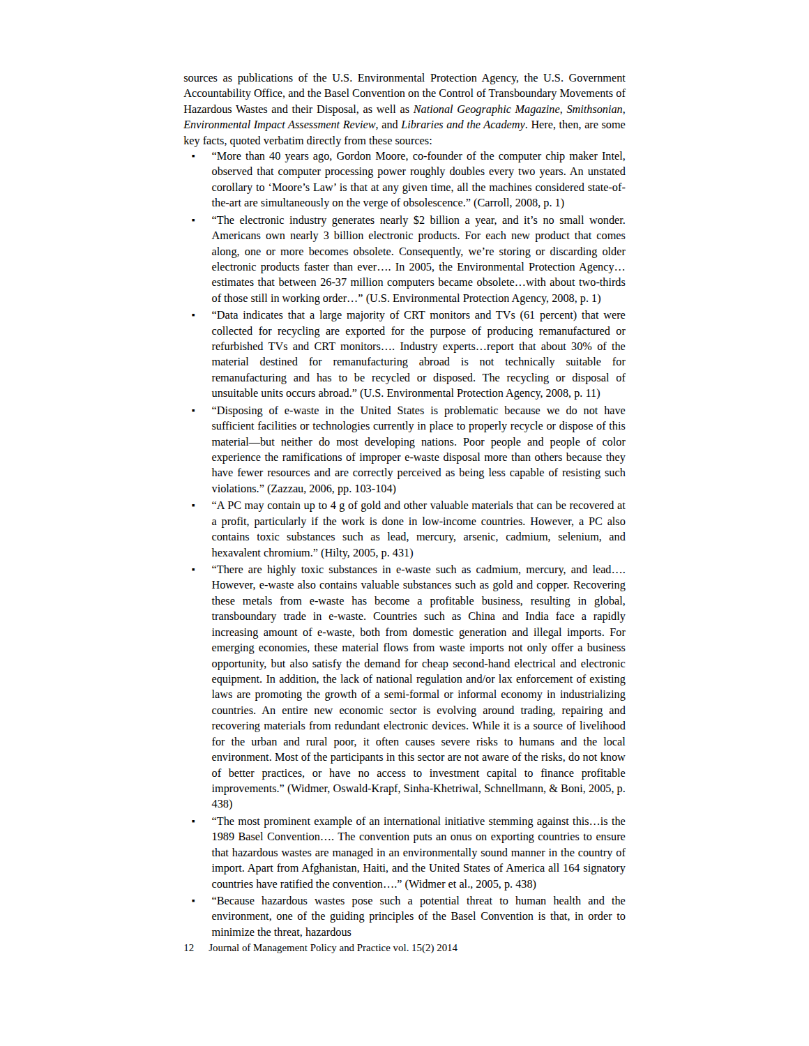sources as publications of the U.S. Environmental Protection Agency, the U.S. Government Accountability Office, and the Basel Convention on the Control of Transboundary Movements of Hazardous Wastes and their Disposal, as well as National Geographic Magazine, Smithsonian, Environmental Impact Assessment Review, and Libraries and the Academy. Here, then, are some key facts, quoted verbatim directly from these sources:
“More than 40 years ago, Gordon Moore, co-founder of the computer chip maker Intel, observed that computer processing power roughly doubles every two years. An unstated corollary to ‘Moore’s Law’ is that at any given time, all the machines considered state-of-the-art are simultaneously on the verge of obsolescence.” (Carroll, 2008, p. 1)
“The electronic industry generates nearly $2 billion a year, and it’s no small wonder. Americans own nearly 3 billion electronic products. For each new product that comes along, one or more becomes obsolete. Consequently, we’re storing or discarding older electronic products faster than ever…. In 2005, the Environmental Protection Agency…estimates that between 26-37 million computers became obsolete…with about two-thirds of those still in working order…” (U.S. Environmental Protection Agency, 2008, p. 1)
“Data indicates that a large majority of CRT monitors and TVs (61 percent) that were collected for recycling are exported for the purpose of producing remanufactured or refurbished TVs and CRT monitors…. Industry experts…report that about 30% of the material destined for remanufacturing abroad is not technically suitable for remanufacturing and has to be recycled or disposed. The recycling or disposal of unsuitable units occurs abroad.” (U.S. Environmental Protection Agency, 2008, p. 11)
“Disposing of e-waste in the United States is problematic because we do not have sufficient facilities or technologies currently in place to properly recycle or dispose of this material—but neither do most developing nations. Poor people and people of color experience the ramifications of improper e-waste disposal more than others because they have fewer resources and are correctly perceived as being less capable of resisting such violations.” (Zazzau, 2006, pp. 103-104)
“A PC may contain up to 4 g of gold and other valuable materials that can be recovered at a profit, particularly if the work is done in low-income countries. However, a PC also contains toxic substances such as lead, mercury, arsenic, cadmium, selenium, and hexavalent chromium.” (Hilty, 2005, p. 431)
“There are highly toxic substances in e-waste such as cadmium, mercury, and lead…. However, e-waste also contains valuable substances such as gold and copper. Recovering these metals from e-waste has become a profitable business, resulting in global, transboundary trade in e-waste. Countries such as China and India face a rapidly increasing amount of e-waste, both from domestic generation and illegal imports. For emerging economies, these material flows from waste imports not only offer a business opportunity, but also satisfy the demand for cheap second-hand electrical and electronic equipment. In addition, the lack of national regulation and/or lax enforcement of existing laws are promoting the growth of a semi-formal or informal economy in industrializing countries. An entire new economic sector is evolving around trading, repairing and recovering materials from redundant electronic devices. While it is a source of livelihood for the urban and rural poor, it often causes severe risks to humans and the local environment. Most of the participants in this sector are not aware of the risks, do not know of better practices, or have no access to investment capital to finance profitable improvements.” (Widmer, Oswald-Krapf, Sinha-Khetriwal, Schnellmann, & Boni, 2005, p. 438)
“The most prominent example of an international initiative stemming against this…is the 1989 Basel Convention…. The convention puts an onus on exporting countries to ensure that hazardous wastes are managed in an environmentally sound manner in the country of import. Apart from Afghanistan, Haiti, and the United States of America all 164 signatory countries have ratified the convention….” (Widmer et al., 2005, p. 438)
“Because hazardous wastes pose such a potential threat to human health and the environment, one of the guiding principles of the Basel Convention is that, in order to minimize the threat, hazardous
12 Journal of Management Policy and Practice vol. 15(2) 2014